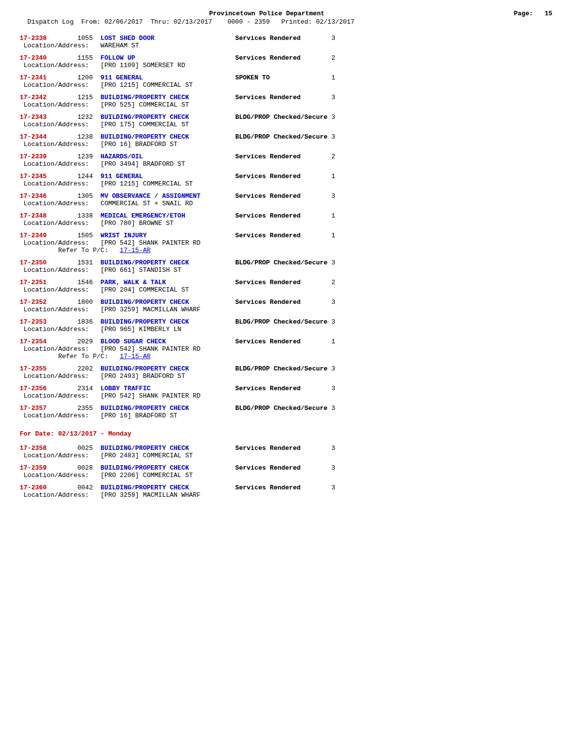Provincetown Police Department
Page: 15
Dispatch Log From: 02/06/2017 Thru: 02/13/2017 0000 - 2359 Printed: 02/13/2017
17-2338 1055 LOST SHED DOOR Services Rendered 3
Location/Address: WAREHAM ST
17-2340 1155 FOLLOW UP Services Rendered 2
Location/Address: [PRO 1109] SOMERSET RD
17-2341 1200 911 GENERAL SPOKEN TO 1
Location/Address: [PRO 1215] COMMERCIAL ST
17-2342 1215 BUILDING/PROPERTY CHECK Services Rendered 3
Location/Address: [PRO 525] COMMERCIAL ST
17-2343 1232 BUILDING/PROPERTY CHECK BLDG/PROP Checked/Secure 3
Location/Address: [PRO 175] COMMERCIAL ST
17-2344 1238 BUILDING/PROPERTY CHECK BLDG/PROP Checked/Secure 3
Location/Address: [PRO 16] BRADFORD ST
17-2339 1239 HAZARDS/OIL Services Rendered 2
Location/Address: [PRO 3494] BRADFORD ST
17-2345 1244 911 GENERAL Services Rendered 1
Location/Address: [PRO 1215] COMMERCIAL ST
17-2346 1305 MV OBSERVANCE / ASSIGNMENT Services Rendered 3
Location/Address: COMMERCIAL ST + SNAIL RD
17-2348 1338 MEDICAL EMERGENCY/ETOH Services Rendered 1
Location/Address: [PRO 780] BROWNE ST
17-2349 1505 WRIST INJURY Services Rendered 1
Location/Address: [PRO 542] SHANK PAINTER RD
Refer To P/C: 17-15-AR
17-2350 1531 BUILDING/PROPERTY CHECK BLDG/PROP Checked/Secure 3
Location/Address: [PRO 661] STANDISH ST
17-2351 1546 PARK, WALK & TALK Services Rendered 2
Location/Address: [PRO 204] COMMERCIAL ST
17-2352 1800 BUILDING/PROPERTY CHECK Services Rendered 3
Location/Address: [PRO 3259] MACMILLAN WHARF
17-2353 1836 BUILDING/PROPERTY CHECK BLDG/PROP Checked/Secure 3
Location/Address: [PRO 965] KIMBERLY LN
17-2354 2029 BLOOD SUGAR CHECK Services Rendered 1
Location/Address: [PRO 542] SHANK PAINTER RD
Refer To P/C: 17-15-AR
17-2355 2202 BUILDING/PROPERTY CHECK BLDG/PROP Checked/Secure 3
Location/Address: [PRO 2493] BRADFORD ST
17-2356 2314 LOBBY TRAFFIC Services Rendered 3
Location/Address: [PRO 542] SHANK PAINTER RD
17-2357 2355 BUILDING/PROPERTY CHECK BLDG/PROP Checked/Secure 3
Location/Address: [PRO 16] BRADFORD ST
For Date: 02/13/2017 - Monday
17-2358 0025 BUILDING/PROPERTY CHECK Services Rendered 3
Location/Address: [PRO 2483] COMMERCIAL ST
17-2359 0028 BUILDING/PROPERTY CHECK Services Rendered 3
Location/Address: [PRO 2206] COMMERCIAL ST
17-2360 0042 BUILDING/PROPERTY CHECK Services Rendered 3
Location/Address: [PRO 3259] MACMILLAN WHARF